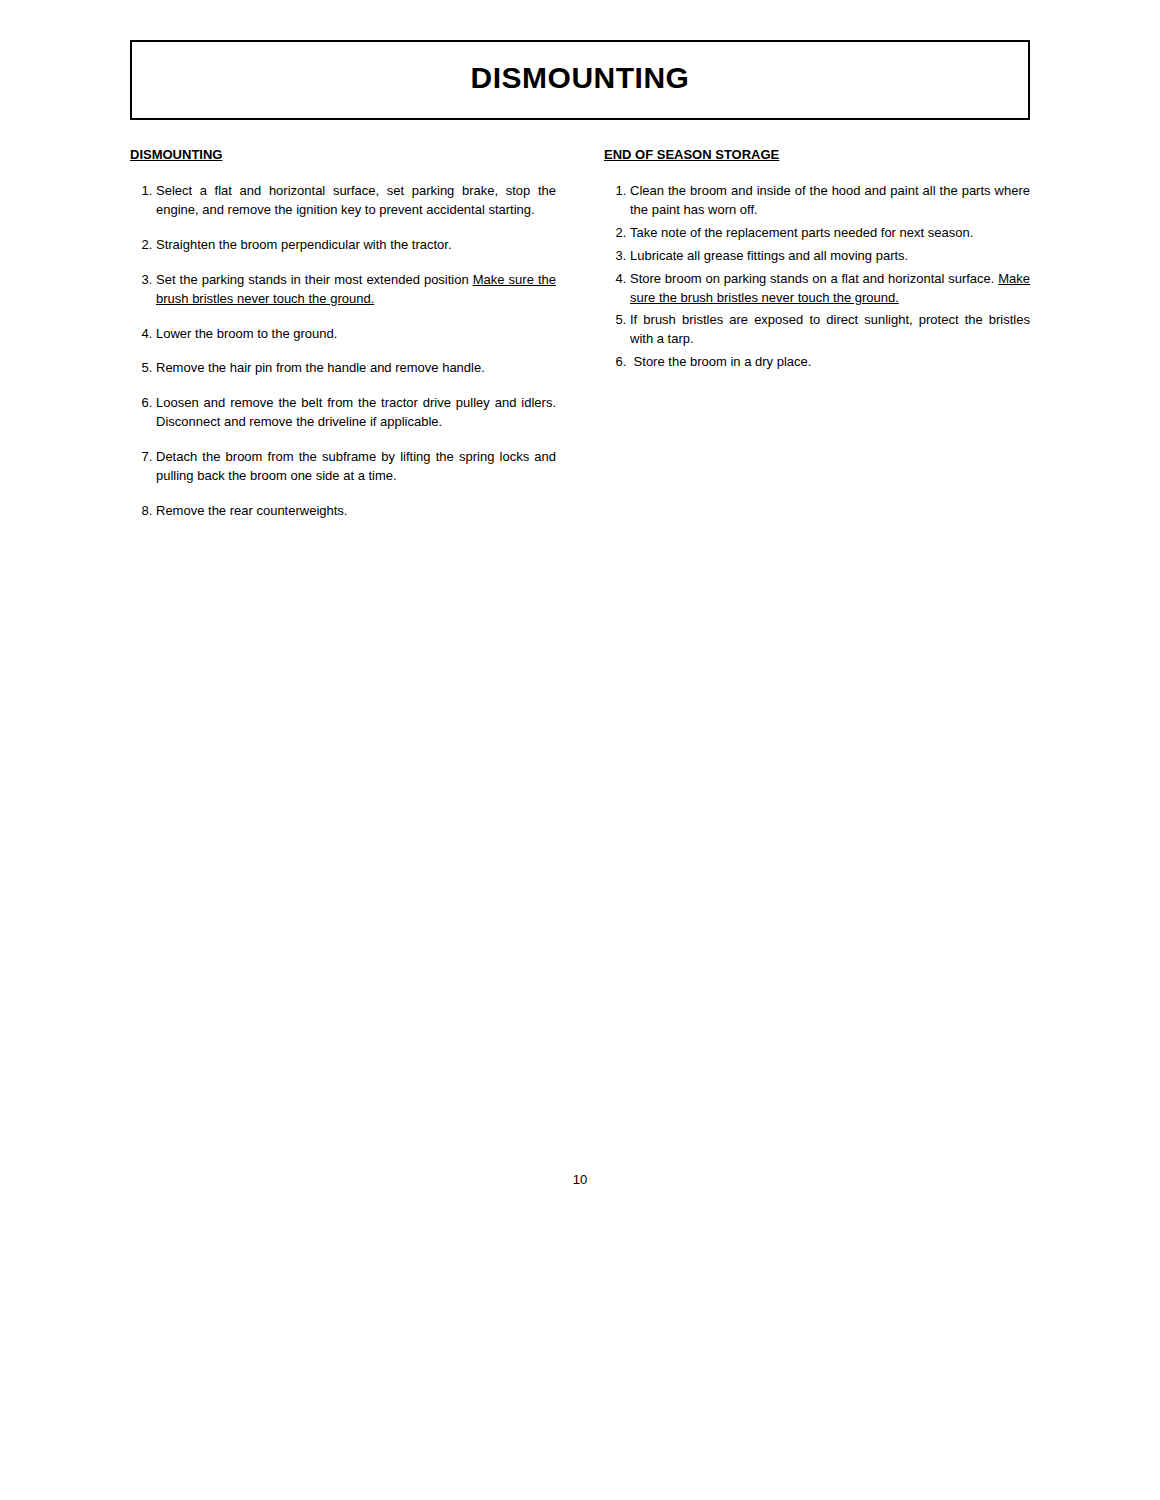DISMOUNTING
DISMOUNTING
Select a flat and horizontal surface, set parking brake, stop the engine, and remove the ignition key to prevent accidental starting.
Straighten the broom perpendicular with the tractor.
Set the parking stands in their most extended position Make sure the brush bristles never touch the ground.
Lower the broom to the ground.
Remove the hair pin from the handle and remove handle.
Loosen and remove the belt from the tractor drive pulley and idlers. Disconnect and remove the driveline if applicable.
Detach the broom from the subframe by lifting the spring locks and pulling back the broom one side at a time.
Remove the rear counterweights.
END OF SEASON STORAGE
Clean the broom and inside of the hood and paint all the parts where the paint has worn off.
Take note of the replacement parts needed for next season.
Lubricate all grease fittings and all moving parts.
Store broom on parking stands on a flat and horizontal surface. Make sure the brush bristles never touch the ground.
If brush bristles are exposed to direct sunlight, protect the bristles with a tarp.
Store the broom in a dry place.
10